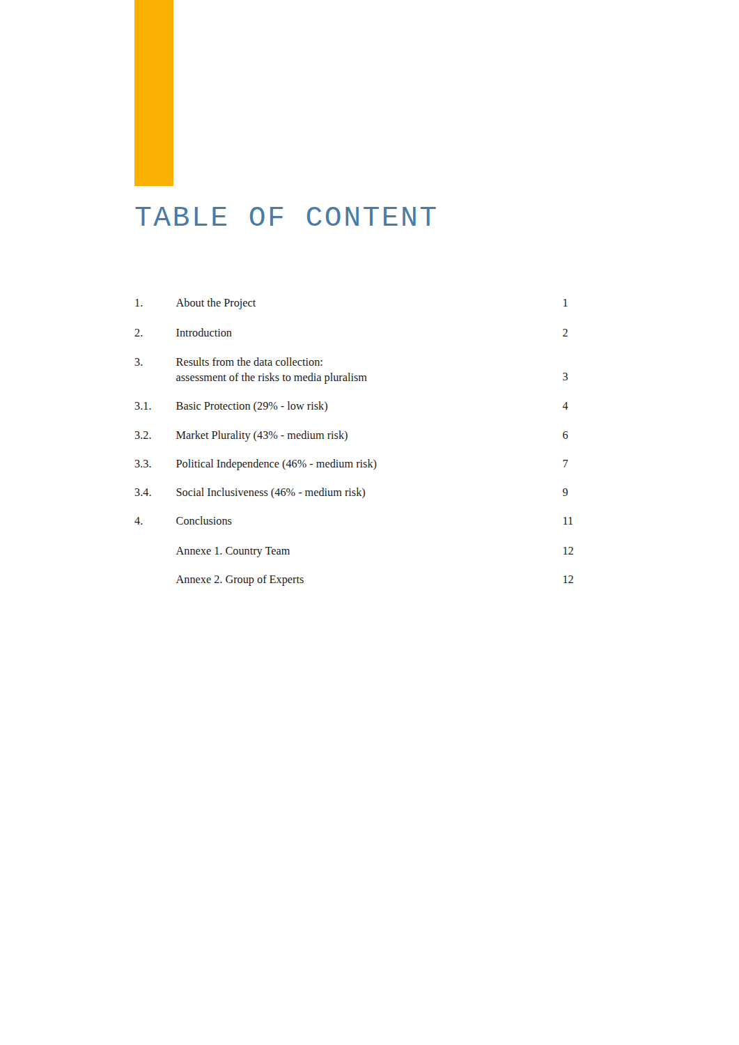TABLE OF CONTENT
| 1. | About the Project | 1 | |
| 2. | Introduction | 2 | |
| 3. | Results from the data collection: assessment of the risks to media pluralism | 3 | |
| 3.1. | Basic Protection (29% - low risk) | 4 | |
| 3.2. | Market Plurality (43% - medium risk) | 6 | |
| 3.3. | Political Independence (46% - medium risk) | 7 |
| 3.4. | Social Inclusiveness (46% - medium risk) | 9 |
| 4. | Conclusions | 11 | |
| | Annexe 1. Country Team | 12 | |
| | Annexe 2. Group of Experts | 12 | |